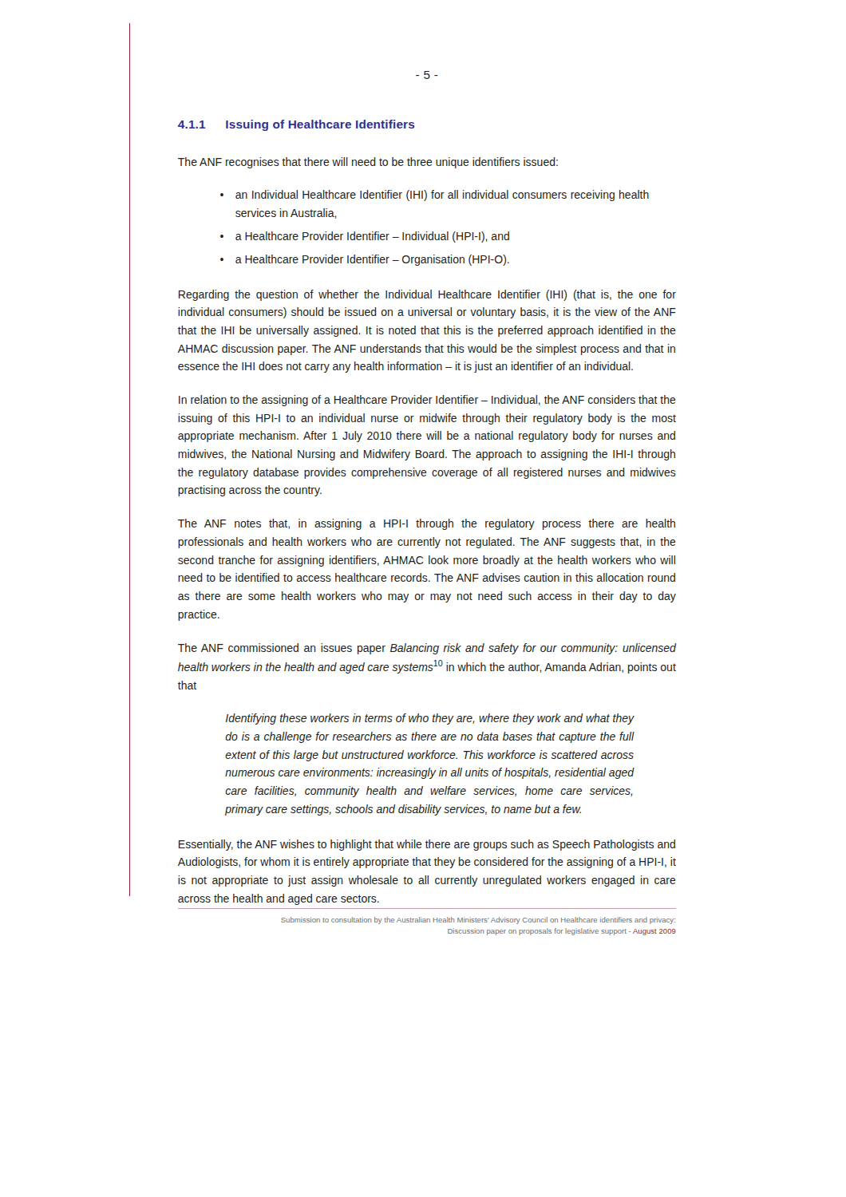- 5 -
4.1.1 Issuing of Healthcare Identifiers
The ANF recognises that there will need to be three unique identifiers issued:
an Individual Healthcare Identifier (IHI) for all individual consumers receiving health services in Australia,
a Healthcare Provider Identifier – Individual (HPI-I), and
a Healthcare Provider Identifier – Organisation (HPI-O).
Regarding the question of whether the Individual Healthcare Identifier (IHI) (that is, the one for individual consumers) should be issued on a universal or voluntary basis, it is the view of the ANF that the IHI be universally assigned. It is noted that this is the preferred approach identified in the AHMAC discussion paper. The ANF understands that this would be the simplest process and that in essence the IHI does not carry any health information – it is just an identifier of an individual.
In relation to the assigning of a Healthcare Provider Identifier – Individual, the ANF considers that the issuing of this HPI-I to an individual nurse or midwife through their regulatory body is the most appropriate mechanism. After 1 July 2010 there will be a national regulatory body for nurses and midwives, the National Nursing and Midwifery Board. The approach to assigning the IHI-I through the regulatory database provides comprehensive coverage of all registered nurses and midwives practising across the country.
The ANF notes that, in assigning a HPI-I through the regulatory process there are health professionals and health workers who are currently not regulated. The ANF suggests that, in the second tranche for assigning identifiers, AHMAC look more broadly at the health workers who will need to be identified to access healthcare records. The ANF advises caution in this allocation round as there are some health workers who may or may not need such access in their day to day practice.
The ANF commissioned an issues paper Balancing risk and safety for our community: unlicensed health workers in the health and aged care systems 10 in which the author, Amanda Adrian, points out that
Identifying these workers in terms of who they are, where they work and what they do is a challenge for researchers as there are no data bases that capture the full extent of this large but unstructured workforce. This workforce is scattered across numerous care environments: increasingly in all units of hospitals, residential aged care facilities, community health and welfare services, home care services, primary care settings, schools and disability services, to name but a few.
Essentially, the ANF wishes to highlight that while there are groups such as Speech Pathologists and Audiologists, for whom it is entirely appropriate that they be considered for the assigning of a HPI-I, it is not appropriate to just assign wholesale to all currently unregulated workers engaged in care across the health and aged care sectors.
Submission to consultation by the Australian Health Ministers' Advisory Council on Healthcare identifiers and privacy:
Discussion paper on proposals for legislative support - August 2009